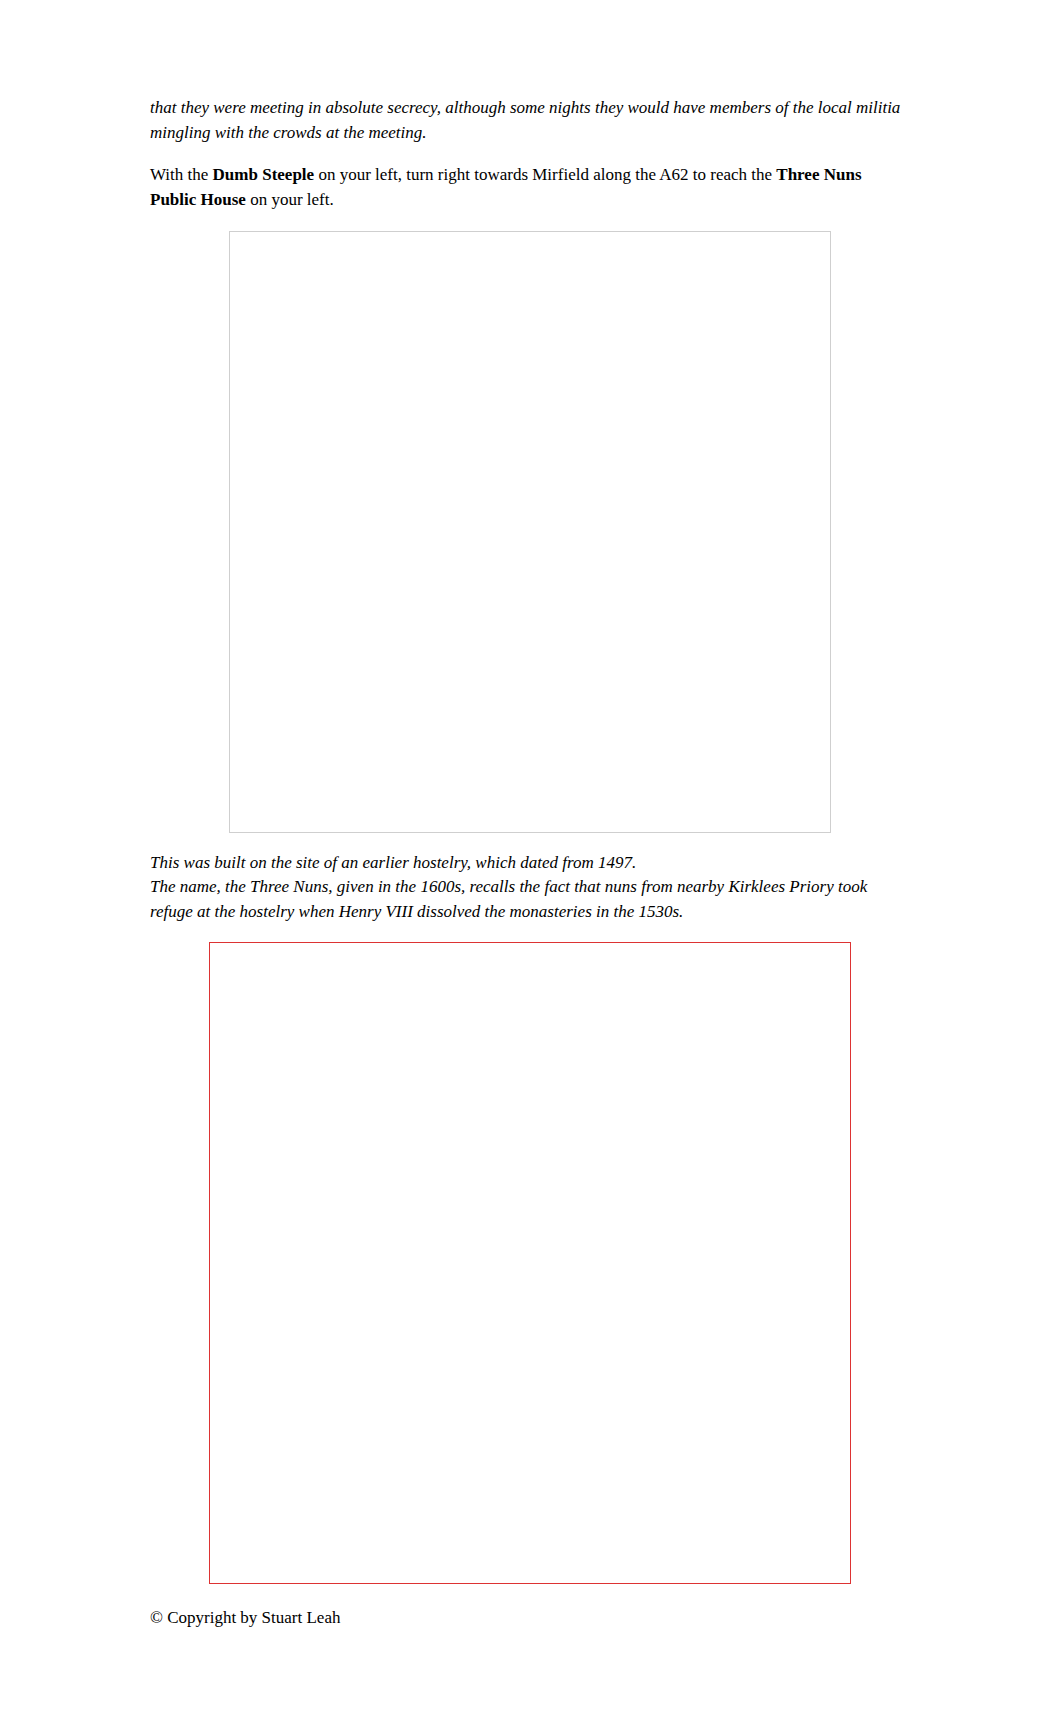that they were meeting in absolute secrecy, although some nights they would have members of the local militia mingling with the crowds at the meeting.
With the Dumb Steeple on your left, turn right towards Mirfield along the A62 to reach the Three Nuns Public House on your left.
This was built on the site of an earlier hostelry, which dated from 1497.
The name, the Three Nuns, given in the 1600s, recalls the fact that nuns from nearby Kirklees Priory took refuge at the hostelry when Henry VIII dissolved the monasteries in the 1530s.
© Copyright by Stuart Leah